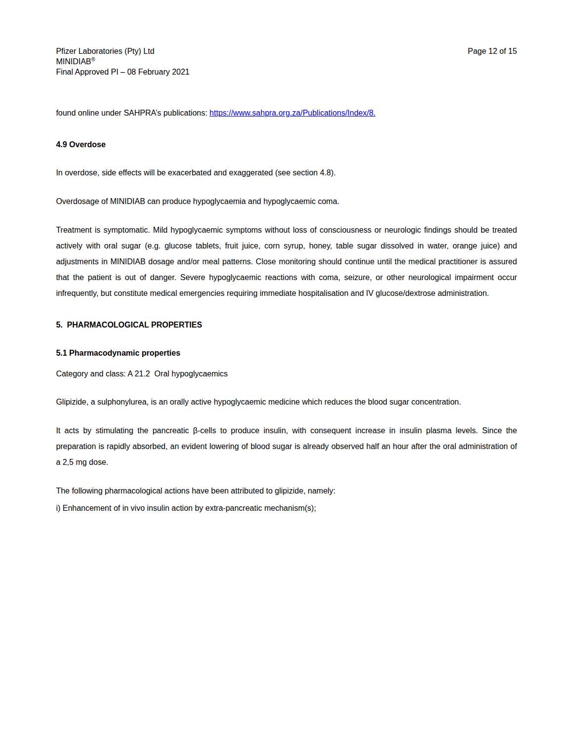Pfizer Laboratories (Pty) Ltd
MINIDIAB®
Final Approved PI – 08 February 2021
Page 12 of 15
found online under SAHPRA’s publications: https://www.sahpra.org.za/Publications/Index/8.
4.9 Overdose
In overdose, side effects will be exacerbated and exaggerated (see section 4.8).
Overdosage of MINIDIAB can produce hypoglycaemia and hypoglycaemic coma.
Treatment is symptomatic. Mild hypoglycaemic symptoms without loss of consciousness or neurologic findings should be treated actively with oral sugar (e.g. glucose tablets, fruit juice, corn syrup, honey, table sugar dissolved in water, orange juice) and adjustments in MINIDIAB dosage and/or meal patterns. Close monitoring should continue until the medical practitioner is assured that the patient is out of danger. Severe hypoglycaemic reactions with coma, seizure, or other neurological impairment occur infrequently, but constitute medical emergencies requiring immediate hospitalisation and IV glucose/dextrose administration.
5. PHARMACOLOGICAL PROPERTIES
5.1 Pharmacodynamic properties
Category and class: A 21.2 Oral hypoglycaemics
Glipizide, a sulphonylurea, is an orally active hypoglycaemic medicine which reduces the blood sugar concentration.
It acts by stimulating the pancreatic β-cells to produce insulin, with consequent increase in insulin plasma levels. Since the preparation is rapidly absorbed, an evident lowering of blood sugar is already observed half an hour after the oral administration of a 2,5 mg dose.
The following pharmacological actions have been attributed to glipizide, namely:
i) Enhancement of in vivo insulin action by extra-pancreatic mechanism(s);